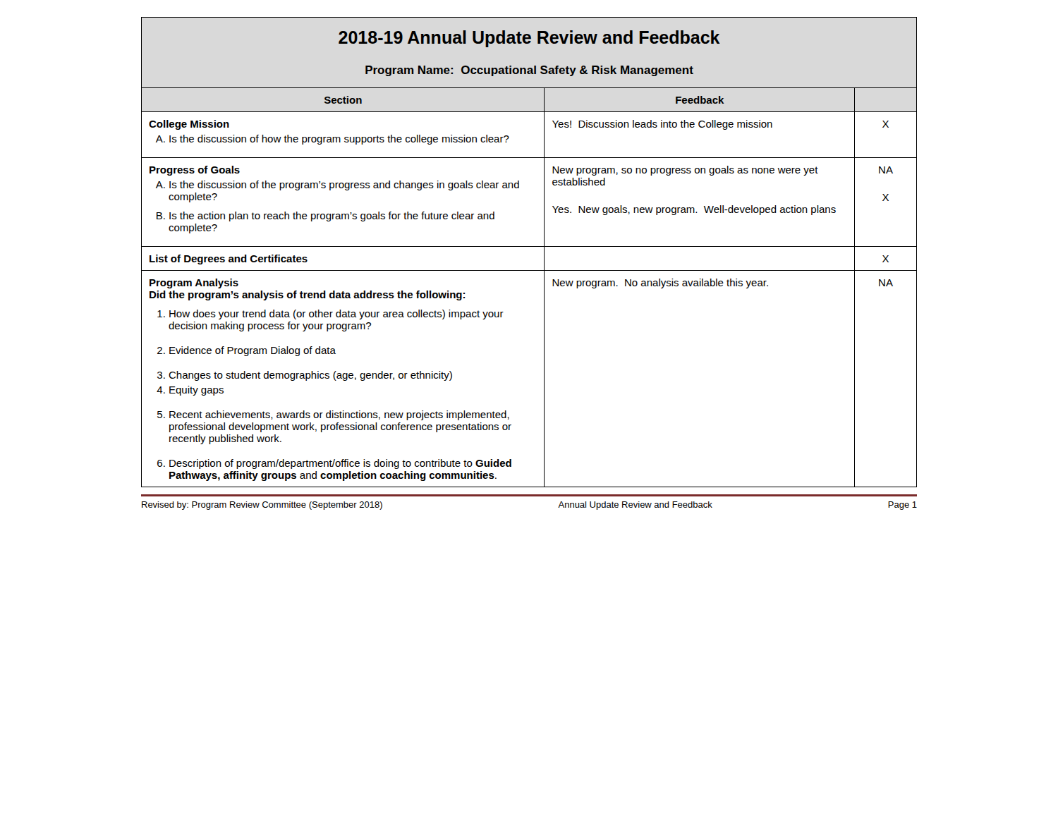| 2018-19 Annual Update Review and Feedback Program Name: Occupational Safety & Risk Management |
| Section | Feedback | |
| College Mission Is the discussion of how the program supports the college mission clear? | Yes! Discussion leads into the College mission | X |
| Progress of Goals Is the discussion of the program’s progress and changes in goals clear and complete? Is the action plan to reach the program’s goals for the future clear and complete? | New program, so no progress on goals as none were yet established Yes. New goals, new program. Well-developed action plans | NA X |
| List of Degrees and Certificates | | X |
| Program Analysis Did the program’s analysis of trend data address the following: How does your trend data (or other data your area collects) impact your decision making process for your program? Evidence of Program Dialog of data Changes to student demographics (age, gender, or ethnicity) Equity gaps Recent achievements, awards or distinctions, new projects implemented, professional development work, professional conference presentations or recently published work. Description of program/department/office is doing to contribute to Guided Pathways, affinity groups and completion coaching communities . | New program. No analysis available this year. | NA |
Revised by: Program Review Committee (September 2018)
Annual Update Review and Feedback
Page 1